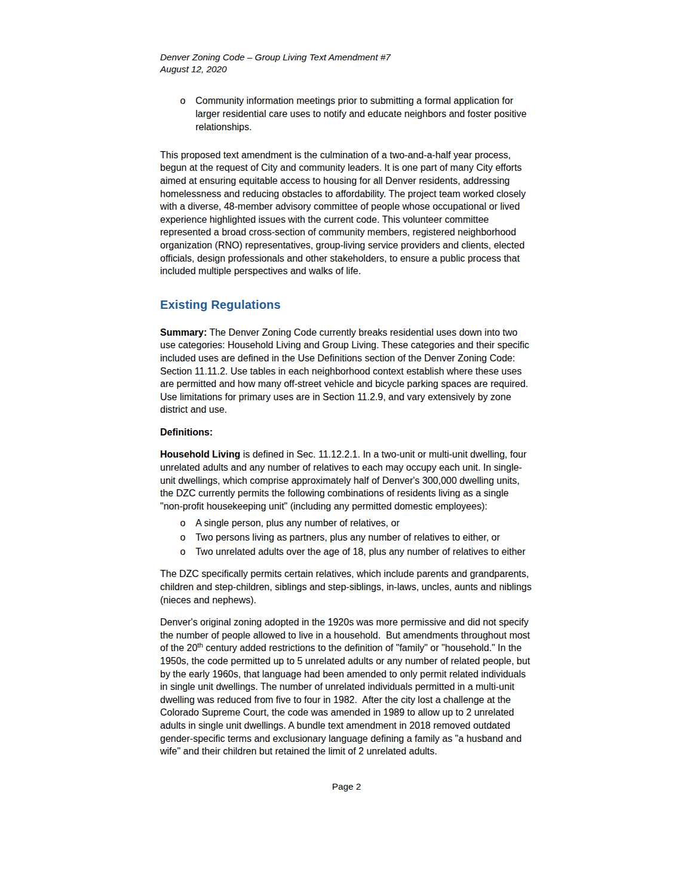Denver Zoning Code – Group Living Text Amendment #7
August 12, 2020
Community information meetings prior to submitting a formal application for larger residential care uses to notify and educate neighbors and foster positive relationships.
This proposed text amendment is the culmination of a two-and-a-half year process, begun at the request of City and community leaders. It is one part of many City efforts aimed at ensuring equitable access to housing for all Denver residents, addressing homelessness and reducing obstacles to affordability. The project team worked closely with a diverse, 48-member advisory committee of people whose occupational or lived experience highlighted issues with the current code. This volunteer committee represented a broad cross-section of community members, registered neighborhood organization (RNO) representatives, group-living service providers and clients, elected officials, design professionals and other stakeholders, to ensure a public process that included multiple perspectives and walks of life.
Existing Regulations
Summary: The Denver Zoning Code currently breaks residential uses down into two use categories: Household Living and Group Living. These categories and their specific included uses are defined in the Use Definitions section of the Denver Zoning Code: Section 11.11.2. Use tables in each neighborhood context establish where these uses are permitted and how many off-street vehicle and bicycle parking spaces are required. Use limitations for primary uses are in Section 11.2.9, and vary extensively by zone district and use.
Definitions:
Household Living is defined in Sec. 11.12.2.1. In a two-unit or multi-unit dwelling, four unrelated adults and any number of relatives to each may occupy each unit. In single-unit dwellings, which comprise approximately half of Denver's 300,000 dwelling units, the DZC currently permits the following combinations of residents living as a single "non-profit housekeeping unit" (including any permitted domestic employees):
A single person, plus any number of relatives, or
Two persons living as partners, plus any number of relatives to either, or
Two unrelated adults over the age of 18, plus any number of relatives to either
The DZC specifically permits certain relatives, which include parents and grandparents, children and step-children, siblings and step-siblings, in-laws, uncles, aunts and niblings (nieces and nephews).
Denver's original zoning adopted in the 1920s was more permissive and did not specify the number of people allowed to live in a household. But amendments throughout most of the 20th century added restrictions to the definition of "family" or "household." In the 1950s, the code permitted up to 5 unrelated adults or any number of related people, but by the early 1960s, that language had been amended to only permit related individuals in single unit dwellings. The number of unrelated individuals permitted in a multi-unit dwelling was reduced from five to four in 1982. After the city lost a challenge at the Colorado Supreme Court, the code was amended in 1989 to allow up to 2 unrelated adults in single unit dwellings. A bundle text amendment in 2018 removed outdated gender-specific terms and exclusionary language defining a family as "a husband and wife" and their children but retained the limit of 2 unrelated adults.
Page 2